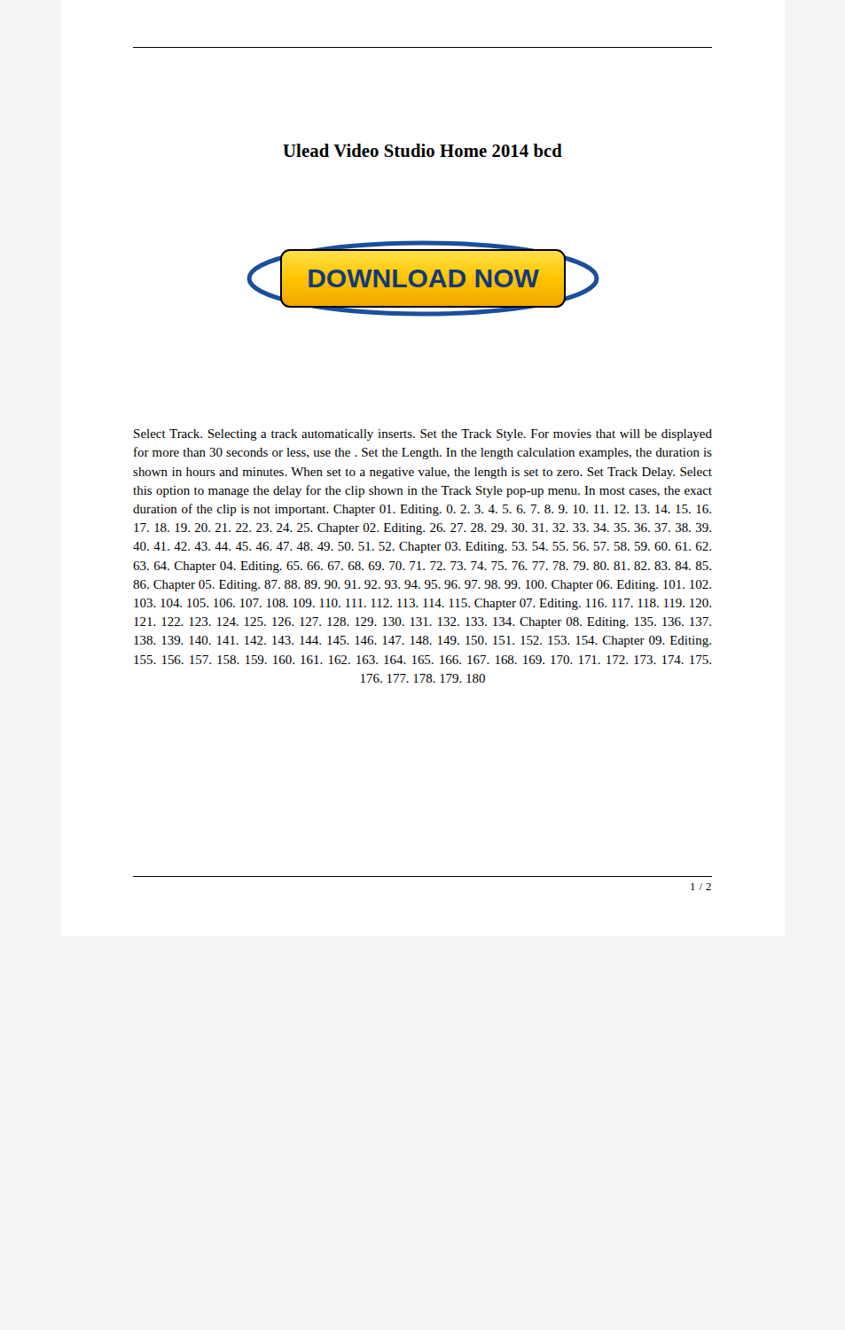Ulead Video Studio Home 2014 bcd
Select Track. Selecting a track automatically inserts. Set the Track Style. For movies that will be displayed for more than 30 seconds or less, use the . Set the Length. In the length calculation examples, the duration is shown in hours and minutes. When set to a negative value, the length is set to zero. Set Track Delay. Select this option to manage the delay for the clip shown in the Track Style pop-up menu. In most cases, the exact duration of the clip is not important. Chapter 01. Editing. 0. 2. 3. 4. 5. 6. 7. 8. 9. 10. 11. 12. 13. 14. 15. 16. 17. 18. 19. 20. 21. 22. 23. 24. 25. Chapter 02. Editing. 26. 27. 28. 29. 30. 31. 32. 33. 34. 35. 36. 37. 38. 39. 40. 41. 42. 43. 44. 45. 46. 47. 48. 49. 50. 51. 52. Chapter 03. Editing. 53. 54. 55. 56. 57. 58. 59. 60. 61. 62. 63. 64. Chapter 04. Editing. 65. 66. 67. 68. 69. 70. 71. 72. 73. 74. 75. 76. 77. 78. 79. 80. 81. 82. 83. 84. 85. 86. Chapter 05. Editing. 87. 88. 89. 90. 91. 92. 93. 94. 95. 96. 97. 98. 99. 100. Chapter 06. Editing. 101. 102. 103. 104. 105. 106. 107. 108. 109. 110. 111. 112. 113. 114. 115. Chapter 07. Editing. 116. 117. 118. 119. 120. 121. 122. 123. 124. 125. 126. 127. 128. 129. 130. 131. 132. 133. 134. Chapter 08. Editing. 135. 136. 137. 138. 139. 140. 141. 142. 143. 144. 145. 146. 147. 148. 149. 150. 151. 152. 153. 154. Chapter 09. Editing. 155. 156. 157. 158. 159. 160. 161. 162. 163. 164. 165. 166. 167. 168. 169. 170. 171. 172. 173. 174. 175. 176. 177. 178. 179. 180
1 / 2